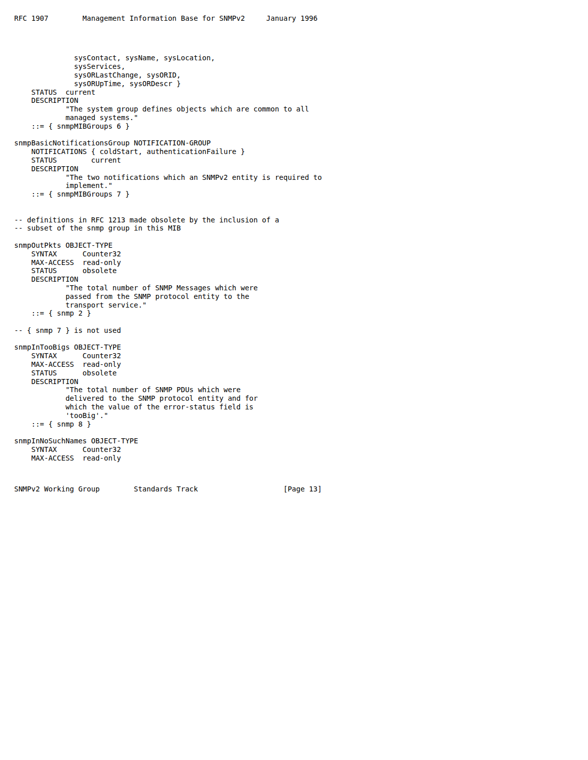RFC 1907 Management Information Base for SNMPv2 January 1996
sysContact, sysName, sysLocation, sysServices, sysORLastChange, sysORID, sysORUpTime, sysORDescr } STATUS current DESCRIPTION "The system group defines objects which are common to all managed systems." ::= { snmpMIBGroups 6 } snmpBasicNotificationsGroup NOTIFICATION-GROUP NOTIFICATIONS { coldStart, authenticationFailure } STATUS current DESCRIPTION "The two notifications which an SNMPv2 entity is required to implement." ::= { snmpMIBGroups 7 } -- definitions in RFC 1213 made obsolete by the inclusion of a -- subset of the snmp group in this MIB snmpOutPkts OBJECT-TYPE SYNTAX Counter32 MAX-ACCESS read-only STATUS obsolete DESCRIPTION "The total number of SNMP Messages which were passed from the SNMP protocol entity to the transport service." ::= { snmp 2 } -- { snmp 7 } is not used snmpInTooBigs OBJECT-TYPE SYNTAX Counter32 MAX-ACCESS read-only STATUS obsolete DESCRIPTION "The total number of SNMP PDUs which were delivered to the SNMP protocol entity and for which the value of the error-status field is 'tooBig'." ::= { snmp 8 } snmpInNoSuchNames OBJECT-TYPE SYNTAX Counter32 MAX-ACCESS read-only
SNMPv2 Working Group Standards Track [Page 13]